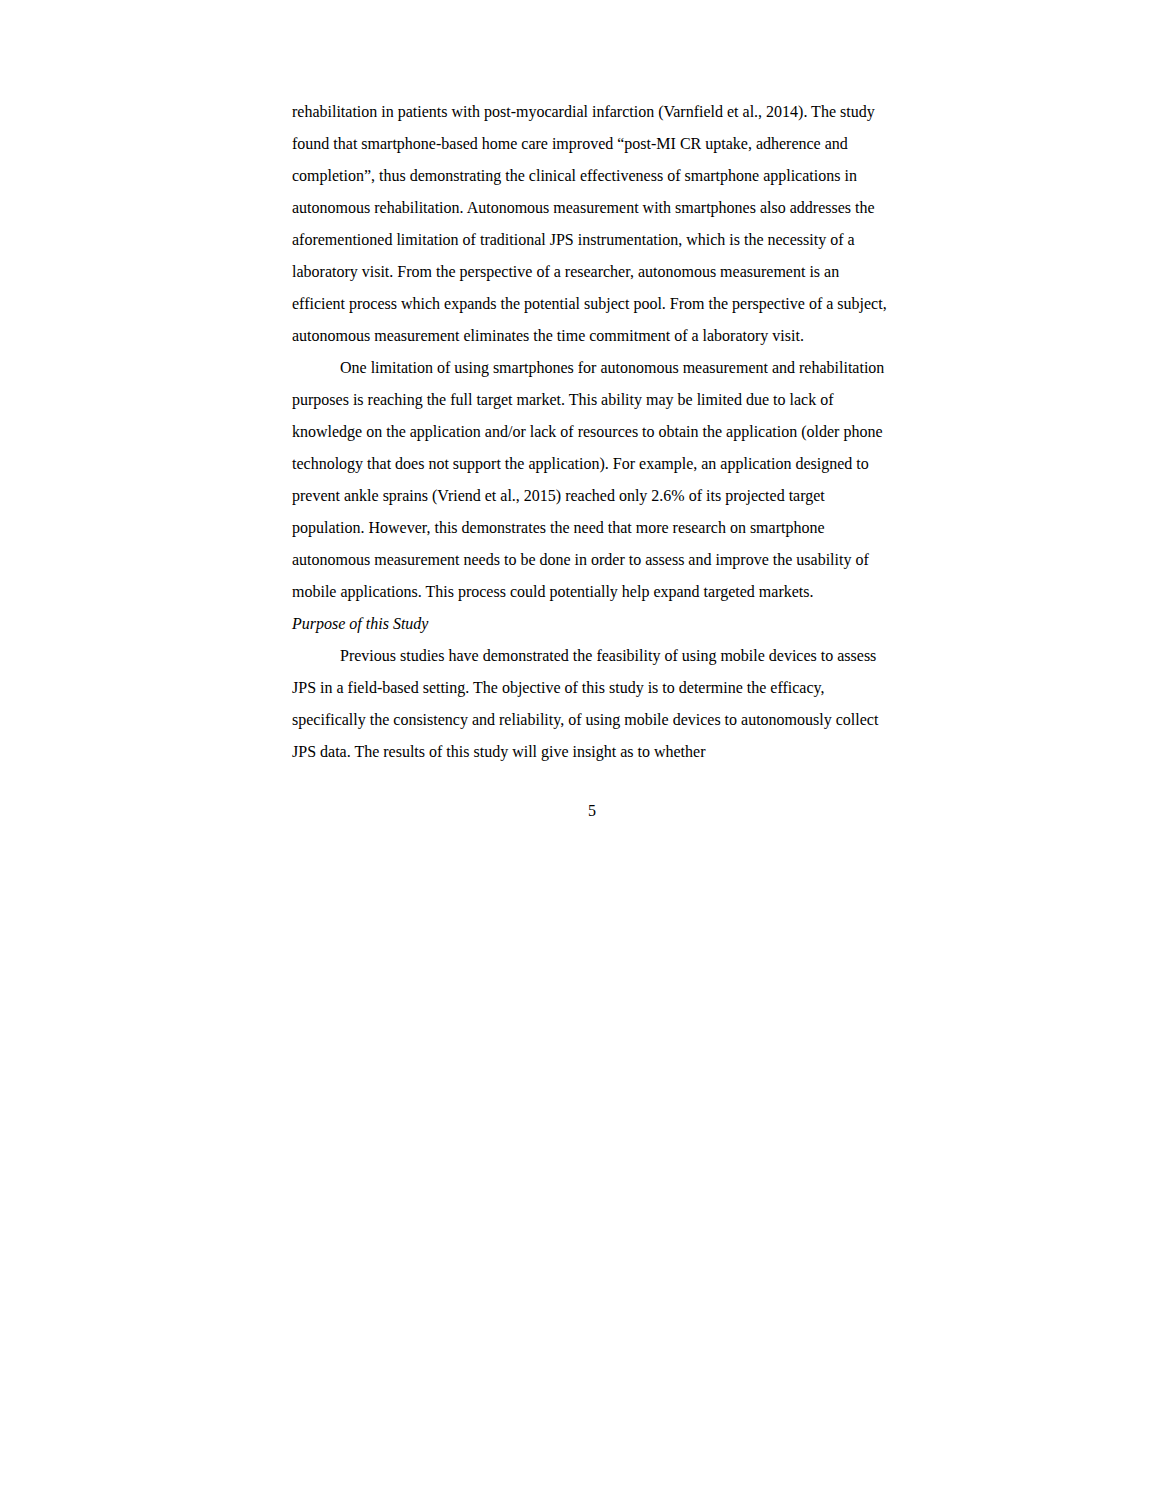rehabilitation in patients with post-myocardial infarction (Varnfield et al., 2014). The study found that smartphone-based home care improved “post-MI CR uptake, adherence and completion”, thus demonstrating the clinical effectiveness of smartphone applications in autonomous rehabilitation. Autonomous measurement with smartphones also addresses the aforementioned limitation of traditional JPS instrumentation, which is the necessity of a laboratory visit. From the perspective of a researcher, autonomous measurement is an efficient process which expands the potential subject pool. From the perspective of a subject, autonomous measurement eliminates the time commitment of a laboratory visit.
One limitation of using smartphones for autonomous measurement and rehabilitation purposes is reaching the full target market. This ability may be limited due to lack of knowledge on the application and/or lack of resources to obtain the application (older phone technology that does not support the application). For example, an application designed to prevent ankle sprains (Vriend et al., 2015) reached only 2.6% of its projected target population. However, this demonstrates the need that more research on smartphone autonomous measurement needs to be done in order to assess and improve the usability of mobile applications. This process could potentially help expand targeted markets.
Purpose of this Study
Previous studies have demonstrated the feasibility of using mobile devices to assess JPS in a field-based setting. The objective of this study is to determine the efficacy, specifically the consistency and reliability, of using mobile devices to autonomously collect JPS data. The results of this study will give insight as to whether
5